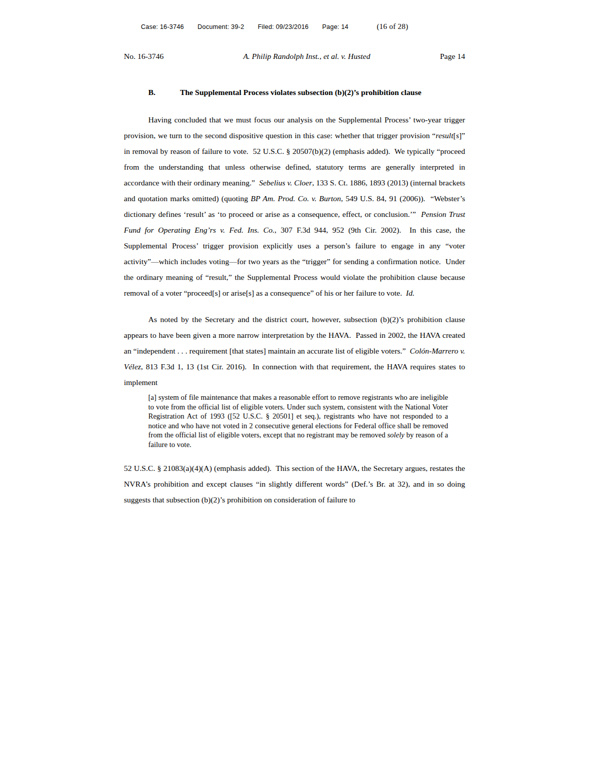Case: 16-3746 Document: 39-2 Filed: 09/23/2016 Page: 14 (16 of 28)
No. 16-3746 A. Philip Randolph Inst., et al. v. Husted Page 14
B. The Supplemental Process violates subsection (b)(2)’s prohibition clause
Having concluded that we must focus our analysis on the Supplemental Process’ two-year trigger provision, we turn to the second dispositive question in this case: whether that trigger provision “result[s]” in removal by reason of failure to vote. 52 U.S.C. § 20507(b)(2) (emphasis added). We typically “proceed from the understanding that unless otherwise defined, statutory terms are generally interpreted in accordance with their ordinary meaning.” Sebelius v. Cloer, 133 S. Ct. 1886, 1893 (2013) (internal brackets and quotation marks omitted) (quoting BP Am. Prod. Co. v. Burton, 549 U.S. 84, 91 (2006)). “Webster’s dictionary defines ‘result’ as ‘to proceed or arise as a consequence, effect, or conclusion.’” Pension Trust Fund for Operating Eng’rs v. Fed. Ins. Co., 307 F.3d 944, 952 (9th Cir. 2002). In this case, the Supplemental Process’ trigger provision explicitly uses a person’s failure to engage in any “voter activity”—which includes voting—for two years as the “trigger” for sending a confirmation notice. Under the ordinary meaning of “result,” the Supplemental Process would violate the prohibition clause because removal of a voter “proceed[s] or arise[s] as a consequence” of his or her failure to vote. Id.
As noted by the Secretary and the district court, however, subsection (b)(2)’s prohibition clause appears to have been given a more narrow interpretation by the HAVA. Passed in 2002, the HAVA created an “independent . . . requirement [that states] maintain an accurate list of eligible voters.” Colón-Marrero v. Vélez, 813 F.3d 1, 13 (1st Cir. 2016). In connection with that requirement, the HAVA requires states to implement
[a] system of file maintenance that makes a reasonable effort to remove registrants who are ineligible to vote from the official list of eligible voters. Under such system, consistent with the National Voter Registration Act of 1993 ([52 U.S.C. § 20501] et seq.), registrants who have not responded to a notice and who have not voted in 2 consecutive general elections for Federal office shall be removed from the official list of eligible voters, except that no registrant may be removed solely by reason of a failure to vote.
52 U.S.C. § 21083(a)(4)(A) (emphasis added). This section of the HAVA, the Secretary argues, restates the NVRA’s prohibition and except clauses “in slightly different words” (Def.’s Br. at 32), and in so doing suggests that subsection (b)(2)’s prohibition on consideration of failure to